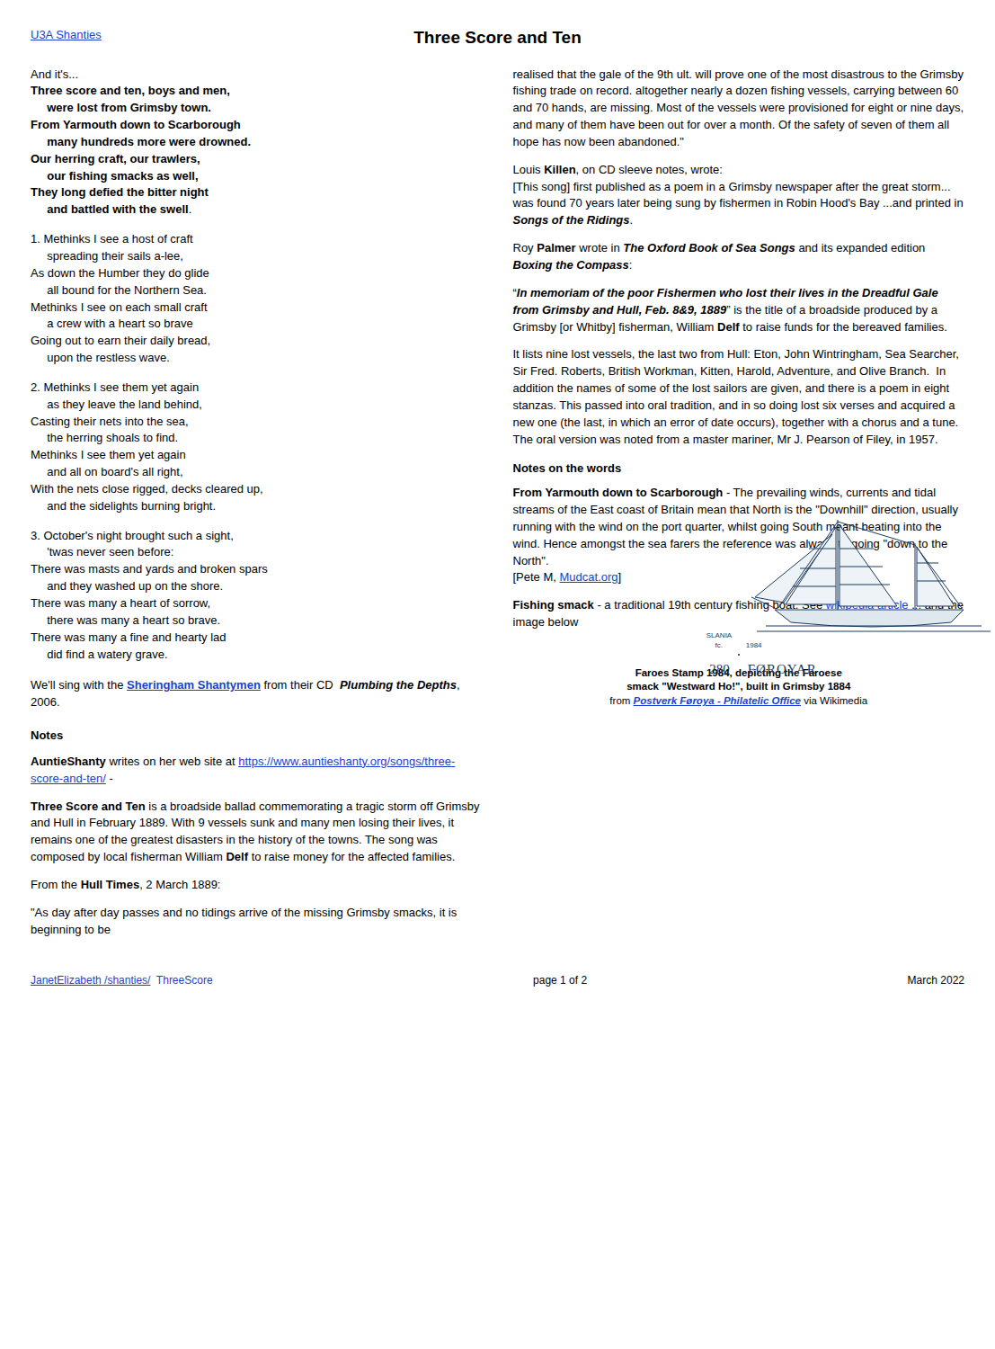U3A Shanties
Three Score and Ten
And it's...
Three score and ten, boys and men,
were lost from Grimsby town.
From Yarmouth down to Scarborough
many hundreds more were drowned.
Our herring craft, our trawlers,
our fishing smacks as well,
They long defied the bitter night
and battled with the swell.
1. Methinks I see a host of craft
spreading their sails a-lee,
As down the Humber they do glide
all bound for the Northern Sea.
Methinks I see on each small craft
a crew with a heart so brave
Going out to earn their daily bread,
upon the restless wave.
2. Methinks I see them yet again
as they leave the land behind,
Casting their nets into the sea,
the herring shoals to find.
Methinks I see them yet again
and all on board's all right,
With the nets close rigged, decks cleared up,
and the sidelights burning bright.
3. October's night brought such a sight,
'twas never seen before:
There was masts and yards and broken spars
and they washed up on the shore.
There was many a heart of sorrow,
there was many a heart so brave.
There was many a fine and hearty lad
did find a watery grave.
We'll sing with the Sheringham Shantymen from their CD Plumbing the Depths, 2006.
Notes
AuntieShanty writes on her web site at https://www.auntieshanty.org/songs/three-score-and-ten/ -
Three Score and Ten is a broadside ballad commemorating a tragic storm off Grimsby and Hull in February 1889. With 9 vessels sunk and many men losing their lives, it remains one of the greatest disasters in the history of the towns. The song was composed by local fisherman William Delf to raise money for the affected families.
From the Hull Times, 2 March 1889:
"As day after day passes and no tidings arrive of the missing Grimsby smacks, it is beginning to be
realised that the gale of the 9th ult. will prove one of the most disastrous to the Grimsby fishing trade on record. altogether nearly a dozen fishing vessels, carrying between 60 and 70 hands, are missing. Most of the vessels were provisioned for eight or nine days, and many of them have been out for over a month. Of the safety of seven of them all hope has now been abandoned."
Louis Killen, on CD sleeve notes, wrote:
[This song] first published as a poem in a Grimsby newspaper after the great storm... was found 70 years later being sung by fishermen in Robin Hood's Bay ...and printed in Songs of the Ridings.
Roy Palmer wrote in The Oxford Book of Sea Songs and its expanded edition Boxing the Compass:
“In memoriam of the poor Fishermen who lost their lives in the Dreadful Gale from Grimsby and Hull, Feb. 8&9, 1889” is the title of a broadside produced by a Grimsby [or Whitby] fisherman, William Delf to raise funds for the bereaved families.
It lists nine lost vessels, the last two from Hull: Eton, John Wintringham, Sea Searcher, Sir Fred. Roberts, British Workman, Kitten, Harold, Adventure, and Olive Branch. In addition the names of some of the lost sailors are given, and there is a poem in eight stanzas. This passed into oral tradition, and in so doing lost six verses and acquired a new one (the last, in which an error of date occurs), together with a chorus and a tune. The oral version was noted from a master mariner, Mr J. Pearson of Filey, in 1957.
Notes on the words
From Yarmouth down to Scarborough - The prevailing winds, currents and tidal streams of the East coast of Britain mean that North is the "Downhill" direction, usually running with the wind on the port quarter, whilst going South meant beating into the wind. Hence amongst the sea farers the reference was always to going "down to the North".
[Pete M, Mudcat.org]
Fishing smack - a traditional 19th century fishing boat. See wikipedia article ... and the image below
FØROYAR 280 1984 SLANIA fc.
Faroes Stamp 1984, depicting the Faroese
smack "Westward Ho!", built in Grimsby 1884
from Postverk Føroya - Philatelic Office via Wikimedia
JanetElizabeth /shanties/ ThreeScore
page 1 of 2
March 2022